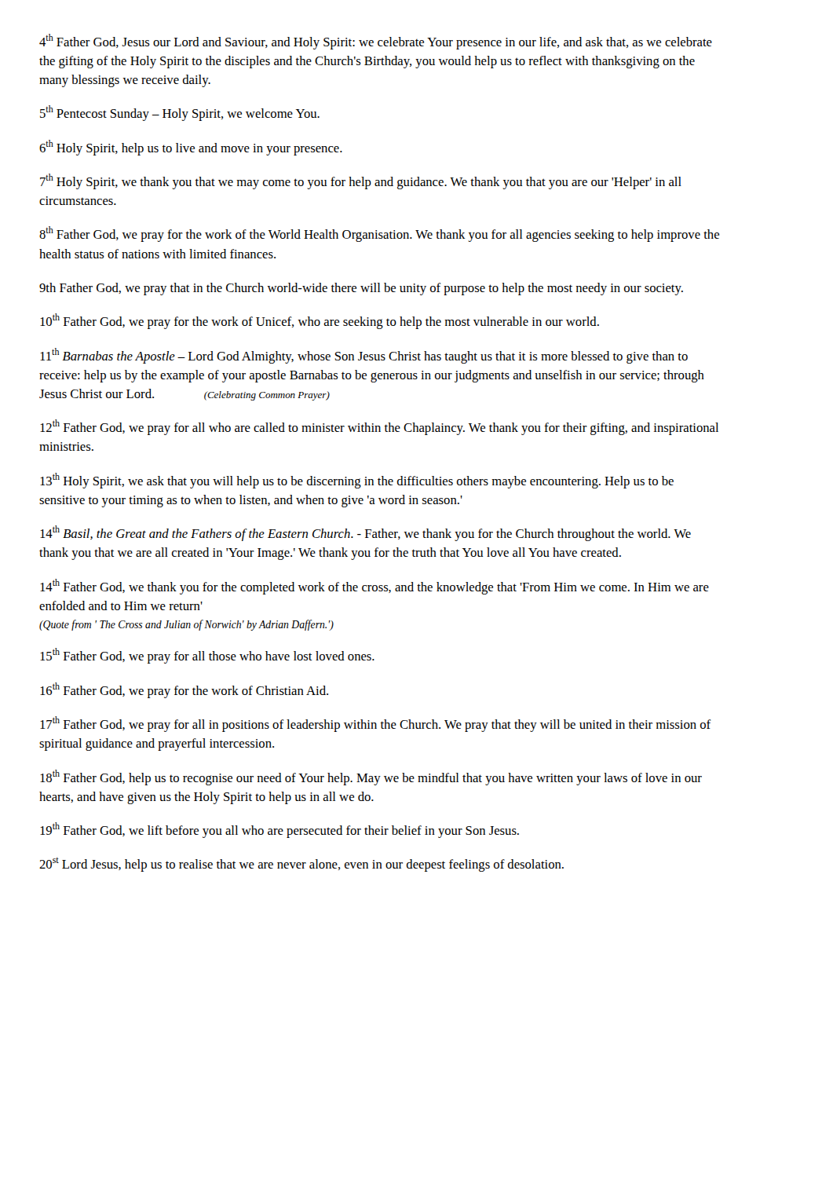4th Father God, Jesus our Lord and Saviour, and Holy Spirit: we celebrate Your presence in our life, and ask that, as we celebrate the gifting of the Holy Spirit to the disciples and the Church's Birthday, you would help us to reflect with thanksgiving on the many blessings we receive daily.
5th Pentecost Sunday – Holy Spirit, we welcome You.
6th Holy Spirit, help us to live and move in your presence.
7th Holy Spirit, we thank you that we may come to you for help and guidance. We thank you that you are our 'Helper' in all circumstances.
8th Father God, we pray for the work of the World Health Organisation. We thank you for all agencies seeking to help improve the health status of nations with limited finances.
9th Father God, we pray that in the Church world-wide there will be unity of purpose to help the most needy in our society.
10th Father God, we pray for the work of Unicef, who are seeking to help the most vulnerable in our world.
11th Barnabas the Apostle – Lord God Almighty, whose Son Jesus Christ has taught us that it is more blessed to give than to receive: help us by the example of your apostle Barnabas to be generous in our judgments and unselfish in our service; through Jesus Christ our Lord. (Celebrating Common Prayer)
12th Father God, we pray for all who are called to minister within the Chaplaincy. We thank you for their gifting, and inspirational ministries.
13th Holy Spirit, we ask that you will help us to be discerning in the difficulties others maybe encountering. Help us to be sensitive to your timing as to when to listen, and when to give 'a word in season.'
14th Basil, the Great and the Fathers of the Eastern Church. - Father, we thank you for the Church throughout the world. We thank you that we are all created in 'Your Image.' We thank you for the truth that You love all You have created.
14th Father God, we thank you for the completed work of the cross, and the knowledge that 'From Him we come. In Him we are enfolded and to Him we return'(Quote from ' The Cross and Julian of Norwich' by Adrian Daffern.')
15th Father God, we pray for all those who have lost loved ones.
16th Father God, we pray for the work of Christian Aid.
17th Father God, we pray for all in positions of leadership within the Church. We pray that they will be united in their mission of spiritual guidance and prayerful intercession.
18th Father God, help us to recognise our need of Your help. May we be mindful that you have written your laws of love in our hearts, and have given us the Holy Spirit to help us in all we do.
19th Father God, we lift before you all who are persecuted for their belief in your Son Jesus.
20st Lord Jesus, help us to realise that we are never alone, even in our deepest feelings of desolation.